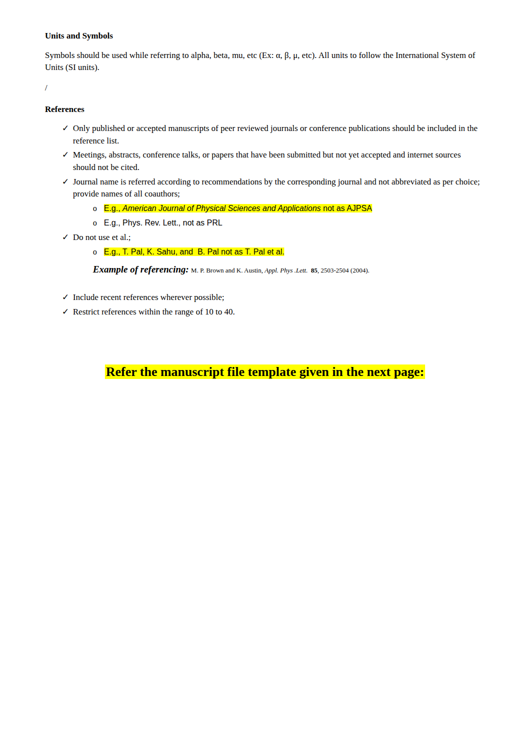Units and Symbols
Symbols should be used while referring to alpha, beta, mu, etc (Ex: α, β, μ, etc). All units to follow the International System of Units (SI units).
/
References
Only published or accepted manuscripts of peer reviewed journals or conference publications should be included in the reference list.
Meetings, abstracts, conference talks, or papers that have been submitted but not yet accepted and internet sources should not be cited.
Journal name is referred according to recommendations by the corresponding journal and not abbreviated as per choice; provide names of all coauthors;
E.g., American Journal of Physical Sciences and Applications not as AJPSA
E.g., Phys. Rev. Lett., not as PRL
Do not use et al.;
E.g., T. Pal, K. Sahu, and B. Pal not as T. Pal et al.
Example of referencing: M. P. Brown and K. Austin, Appl. Phys .Lett. 85, 2503-2504 (2004).
Include recent references wherever possible;
Restrict references within the range of 10 to 40.
Refer the manuscript file template given in the next page: